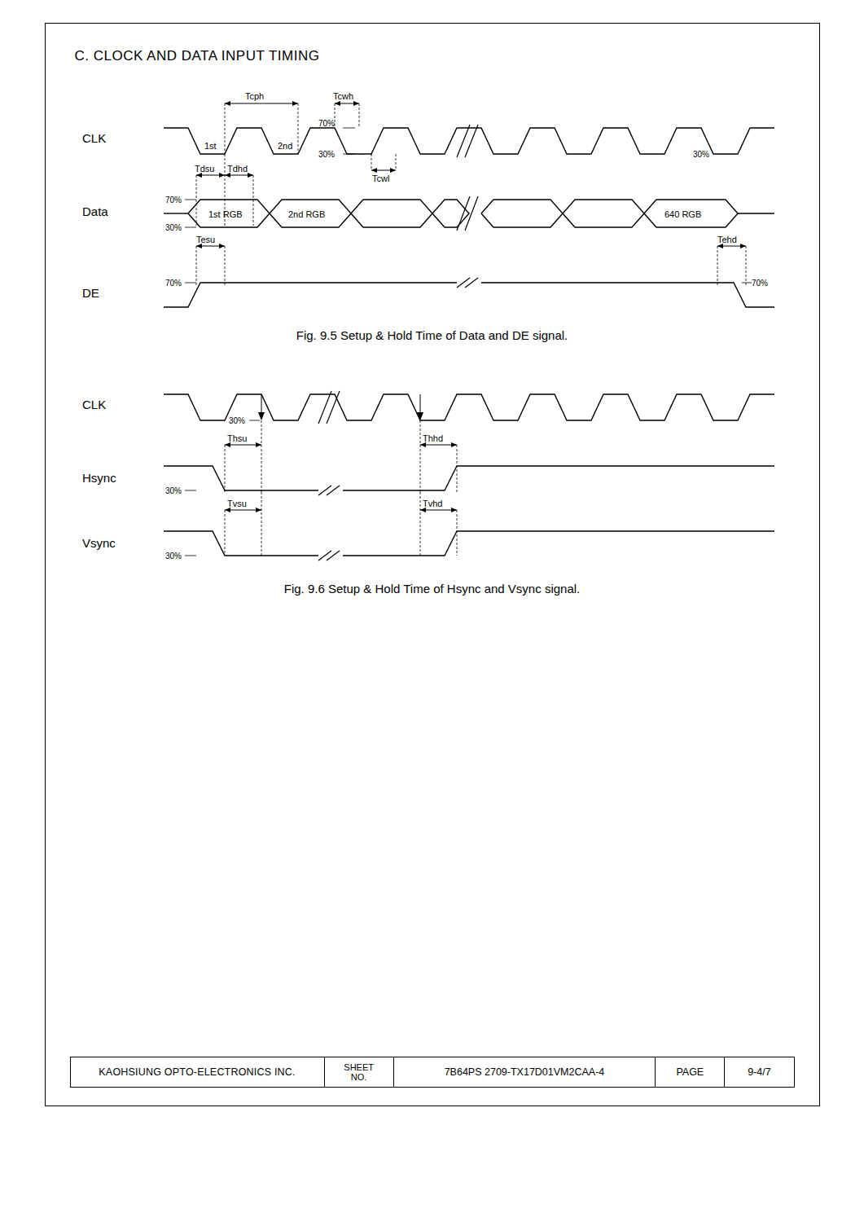C. CLOCK AND DATA INPUT TIMING
CLK Data DE 1st 2nd Tcph Tcwh 70% 30% 30% Tcwl Tdsu Tdhd 1st RGB 2nd RGB 640 RGB 70% 30% Tesu Tehd 70% 70%
Fig. 9.5 Setup & Hold Time of Data and DE signal.
CLK Hsync Vsync 30% Thsu Thhd 30% Tvsu Tvhd 30%
Fig. 9.6 Setup & Hold Time of Hsync and Vsync signal.
| KAOHSIUNG OPTO-ELECTRONICS INC. | SHEET NO. | 7B64PS 2709-TX17D01VM2CAA-4 | PAGE | 9-4/7 |